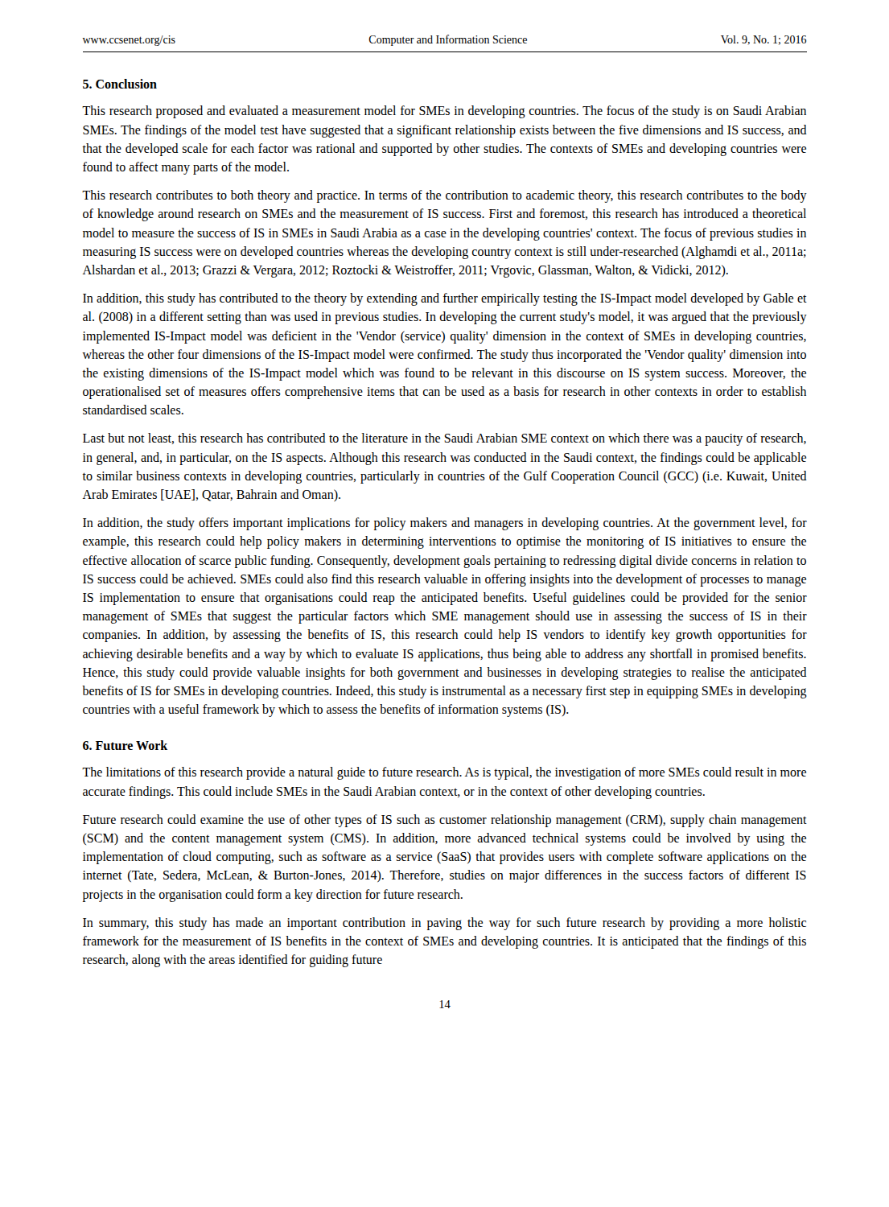www.ccsenet.org/cis
Computer and Information Science
Vol. 9, No. 1; 2016
5. Conclusion
This research proposed and evaluated a measurement model for SMEs in developing countries. The focus of the study is on Saudi Arabian SMEs. The findings of the model test have suggested that a significant relationship exists between the five dimensions and IS success, and that the developed scale for each factor was rational and supported by other studies. The contexts of SMEs and developing countries were found to affect many parts of the model.
This research contributes to both theory and practice. In terms of the contribution to academic theory, this research contributes to the body of knowledge around research on SMEs and the measurement of IS success. First and foremost, this research has introduced a theoretical model to measure the success of IS in SMEs in Saudi Arabia as a case in the developing countries' context. The focus of previous studies in measuring IS success were on developed countries whereas the developing country context is still under-researched (Alghamdi et al., 2011a; Alshardan et al., 2013; Grazzi & Vergara, 2012; Roztocki & Weistroffer, 2011; Vrgovic, Glassman, Walton, & Vidicki, 2012).
In addition, this study has contributed to the theory by extending and further empirically testing the IS-Impact model developed by Gable et al. (2008) in a different setting than was used in previous studies. In developing the current study's model, it was argued that the previously implemented IS-Impact model was deficient in the 'Vendor (service) quality' dimension in the context of SMEs in developing countries, whereas the other four dimensions of the IS-Impact model were confirmed. The study thus incorporated the 'Vendor quality' dimension into the existing dimensions of the IS-Impact model which was found to be relevant in this discourse on IS system success. Moreover, the operationalised set of measures offers comprehensive items that can be used as a basis for research in other contexts in order to establish standardised scales.
Last but not least, this research has contributed to the literature in the Saudi Arabian SME context on which there was a paucity of research, in general, and, in particular, on the IS aspects. Although this research was conducted in the Saudi context, the findings could be applicable to similar business contexts in developing countries, particularly in countries of the Gulf Cooperation Council (GCC) (i.e. Kuwait, United Arab Emirates [UAE], Qatar, Bahrain and Oman).
In addition, the study offers important implications for policy makers and managers in developing countries. At the government level, for example, this research could help policy makers in determining interventions to optimise the monitoring of IS initiatives to ensure the effective allocation of scarce public funding. Consequently, development goals pertaining to redressing digital divide concerns in relation to IS success could be achieved. SMEs could also find this research valuable in offering insights into the development of processes to manage IS implementation to ensure that organisations could reap the anticipated benefits. Useful guidelines could be provided for the senior management of SMEs that suggest the particular factors which SME management should use in assessing the success of IS in their companies. In addition, by assessing the benefits of IS, this research could help IS vendors to identify key growth opportunities for achieving desirable benefits and a way by which to evaluate IS applications, thus being able to address any shortfall in promised benefits. Hence, this study could provide valuable insights for both government and businesses in developing strategies to realise the anticipated benefits of IS for SMEs in developing countries. Indeed, this study is instrumental as a necessary first step in equipping SMEs in developing countries with a useful framework by which to assess the benefits of information systems (IS).
6. Future Work
The limitations of this research provide a natural guide to future research. As is typical, the investigation of more SMEs could result in more accurate findings. This could include SMEs in the Saudi Arabian context, or in the context of other developing countries.
Future research could examine the use of other types of IS such as customer relationship management (CRM), supply chain management (SCM) and the content management system (CMS). In addition, more advanced technical systems could be involved by using the implementation of cloud computing, such as software as a service (SaaS) that provides users with complete software applications on the internet (Tate, Sedera, McLean, & Burton-Jones, 2014). Therefore, studies on major differences in the success factors of different IS projects in the organisation could form a key direction for future research.
In summary, this study has made an important contribution in paving the way for such future research by providing a more holistic framework for the measurement of IS benefits in the context of SMEs and developing countries. It is anticipated that the findings of this research, along with the areas identified for guiding future
14